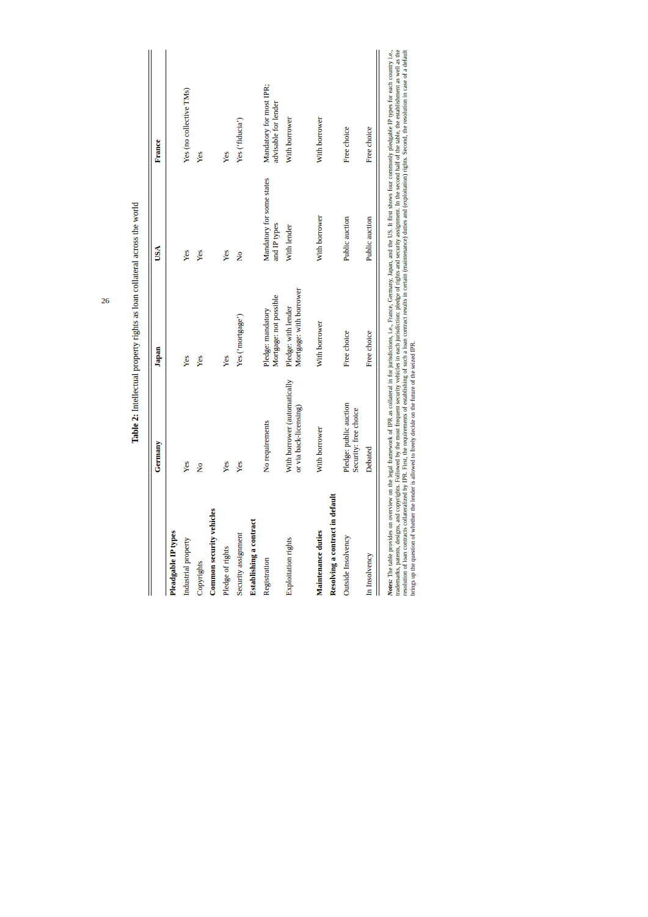26
Table 2: Intellectual property rights as loan collateral across the world
| | Germany | Japan | USA | France |
| --- | --- | --- | --- | --- |
| Pleadgable IP types |
| Industrial property | Yes | Yes | Yes | Yes (no collective TMs) |
| Copyrights | No | Yes | Yes | Yes |
| Common security vehicles |
| Pledge of rights | Yes | Yes | Yes | Yes |
| Security assignment | Yes | Yes (‘mortgage’) | No | Yes (‘fiducia’) |
| Establishing a contract |
| Registration | No requirements | Pledge: mandatory Mortgage: not possible | Mandatory for some states and IP types | Mandatory for most IPR; advisable for lender |
| Exploitation rights | With borrower (automatically or via back-licensing) | Pledge: with lender Mortgage: with borrower | With lender | With borrower |
| Maintenance duties | With borrower | With borrower | With borrower | With borrower |
| Resolving a contract in default |
| Outside Insolvency | Pledge: public auction Security: free choice | Free choice | Public auction | Free choice |
| In Insolvency | Debated | Free choice | Public auction | Free choice |
Notes: The table provides on overview on the legal framework of IPR as collateral in for jurisdictions, i.e., France, Germany, Japan, and the US. It first shows four commonly pledgable IP types for each country i.e., trademarks, patents, designs, and copyrights. Followed by the most frequent security vehicles in each jurisdiction: pledge of rights and security assignment. In the second half of the table, the establishment as well as the resolution of loan contracts collateralized by IPR. First, the requirements of establishing of such a loan contract results in certain (maintenance) duties and (exploitation) rights. Second, the resolution in case of a default brings up the question of whether the lender is allowed to freely decide on the future of the seized IPR.